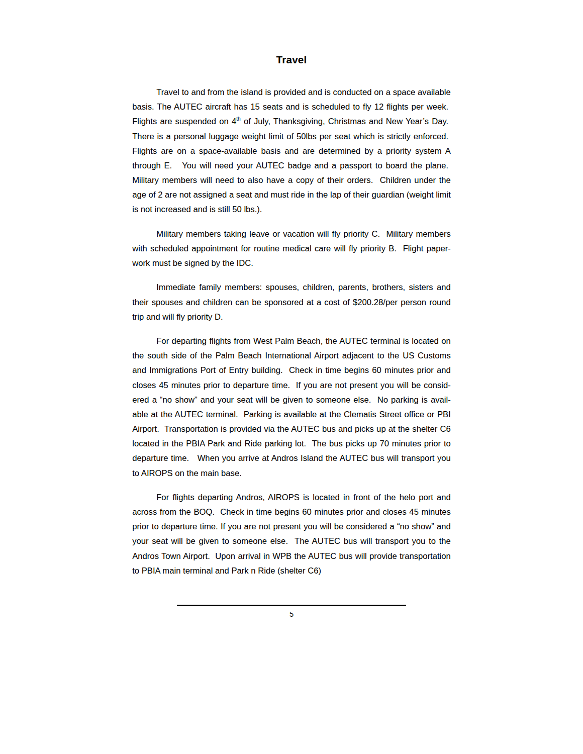Travel
Travel to and from the island is provided and is conducted on a space available basis. The AUTEC aircraft has 15 seats and is scheduled to fly 12 flights per week. Flights are suspended on 4th of July, Thanksgiving, Christmas and New Year’s Day. There is a personal luggage weight limit of 50lbs per seat which is strictly enforced. Flights are on a space-available basis and are determined by a priority system A through E. You will need your AUTEC badge and a passport to board the plane. Military members will need to also have a copy of their orders. Children under the age of 2 are not assigned a seat and must ride in the lap of their guardian (weight limit is not increased and is still 50 lbs.).
Military members taking leave or vacation will fly priority C. Military members with scheduled appointment for routine medical care will fly priority B. Flight paperwork must be signed by the IDC.
Immediate family members: spouses, children, parents, brothers, sisters and their spouses and children can be sponsored at a cost of $200.28/per person round trip and will fly priority D.
For departing flights from West Palm Beach, the AUTEC terminal is located on the south side of the Palm Beach International Airport adjacent to the US Customs and Immigrations Port of Entry building. Check in time begins 60 minutes prior and closes 45 minutes prior to departure time. If you are not present you will be considered a “no show” and your seat will be given to someone else. No parking is available at the AUTEC terminal. Parking is available at the Clematis Street office or PBI Airport. Transportation is provided via the AUTEC bus and picks up at the shelter C6 located in the PBIA Park and Ride parking lot. The bus picks up 70 minutes prior to departure time. When you arrive at Andros Island the AUTEC bus will transport you to AIROPS on the main base.
For flights departing Andros, AIROPS is located in front of the helo port and across from the BOQ. Check in time begins 60 minutes prior and closes 45 minutes prior to departure time. If you are not present you will be considered a “no show” and your seat will be given to someone else. The AUTEC bus will transport you to the Andros Town Airport. Upon arrival in WPB the AUTEC bus will provide transportation to PBIA main terminal and Park n Ride (shelter C6)
5